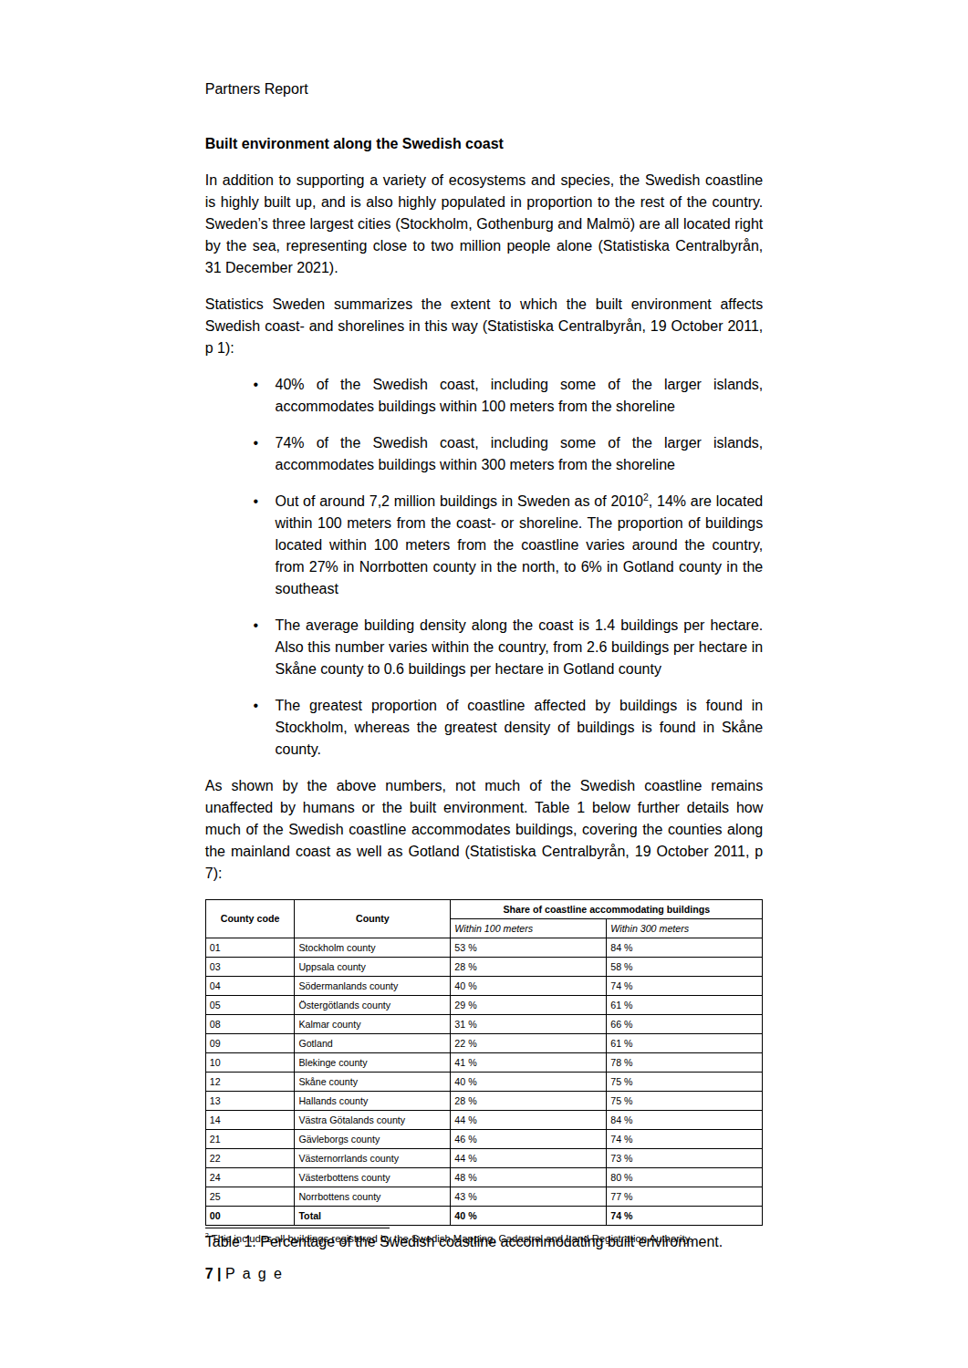Partners Report
Built environment along the Swedish coast
In addition to supporting a variety of ecosystems and species, the Swedish coastline is highly built up, and is also highly populated in proportion to the rest of the country. Sweden’s three largest cities (Stockholm, Gothenburg and Malmö) are all located right by the sea, representing close to two million people alone (Statistiska Centralbyrån, 31 December 2021).
Statistics Sweden summarizes the extent to which the built environment affects Swedish coast- and shorelines in this way (Statistiska Centralbyrån, 19 October 2011, p 1):
40% of the Swedish coast, including some of the larger islands, accommodates buildings within 100 meters from the shoreline
74% of the Swedish coast, including some of the larger islands, accommodates buildings within 300 meters from the shoreline
Out of around 7,2 million buildings in Sweden as of 20102, 14% are located within 100 meters from the coast- or shoreline. The proportion of buildings located within 100 meters from the coastline varies around the country, from 27% in Norrbotten county in the north, to 6% in Gotland county in the southeast
The average building density along the coast is 1.4 buildings per hectare. Also this number varies within the country, from 2.6 buildings per hectare in Skåne county to 0.6 buildings per hectare in Gotland county
The greatest proportion of coastline affected by buildings is found in Stockholm, whereas the greatest density of buildings is found in Skåne county.
As shown by the above numbers, not much of the Swedish coastline remains unaffected by humans or the built environment. Table 1 below further details how much of the Swedish coastline accommodates buildings, covering the counties along the mainland coast as well as Gotland (Statistiska Centralbyrån, 19 October 2011, p 7):
| County code | County | Share of coastline accommodating buildings |
| --- | --- | --- |
| Within 100 meters | Within 300 meters |
| 01 | Stockholm county | 53 % | 84 % |
| 03 | Uppsala county | 28 % | 58 % |
| 04 | Södermanlands county | 40 % | 74 % |
| 05 | Östergötlands county | 29 % | 61 % |
| 08 | Kalmar county | 31 % | 66 % |
| 09 | Gotland | 22 % | 61 % |
| 10 | Blekinge county | 41 % | 78 % |
| 12 | Skåne county | 40 % | 75 % |
| 13 | Hallands county | 28 % | 75 % |
| 14 | Västra Götalands county | 44 % | 84 % |
| 21 | Gävleborgs county | 46 % | 74 % |
| 22 | Västernorrlands county | 44 % | 73 % |
| 24 | Västerbottens county | 48 % | 80 % |
| 25 | Norrbottens county | 43 % | 77 % |
| 00 | Total | 40 % | 74 % |
Table 1. Percentage of the Swedish coastline accommodating built environment.
2 This includes all buildings registered by the Swedish Mapping, Cadastral and Land Registration Authority.
7 | P a g e